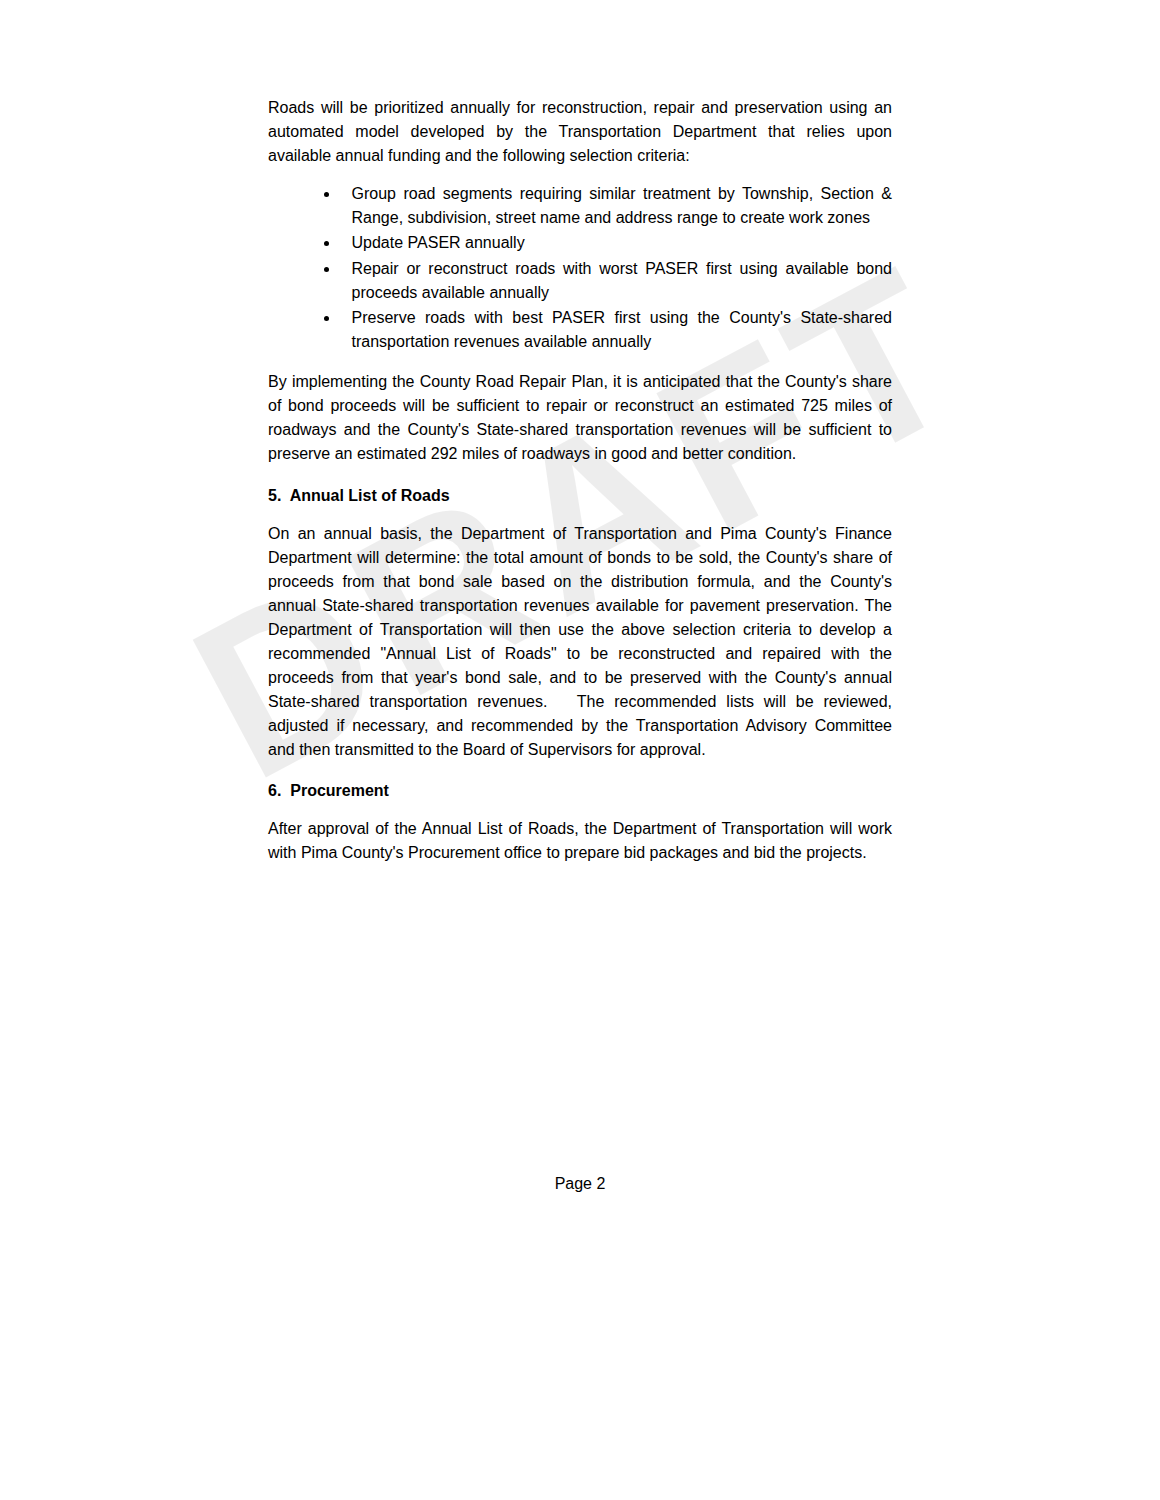DRAFT
Roads will be prioritized annually for reconstruction, repair and preservation using an automated model developed by the Transportation Department that relies upon available annual funding and the following selection criteria:
Group road segments requiring similar treatment by Township, Section & Range, subdivision, street name and address range to create work zones
Update PASER annually
Repair or reconstruct roads with worst PASER first using available bond proceeds available annually
Preserve roads with best PASER first using the County's State-shared transportation revenues available annually
By implementing the County Road Repair Plan, it is anticipated that the County's share of bond proceeds will be sufficient to repair or reconstruct an estimated 725 miles of roadways and the County's State-shared transportation revenues will be sufficient to preserve an estimated 292 miles of roadways in good and better condition.
5. Annual List of Roads
On an annual basis, the Department of Transportation and Pima County's Finance Department will determine: the total amount of bonds to be sold, the County's share of proceeds from that bond sale based on the distribution formula, and the County's annual State-shared transportation revenues available for pavement preservation. The Department of Transportation will then use the above selection criteria to develop a recommended "Annual List of Roads" to be reconstructed and repaired with the proceeds from that year's bond sale, and to be preserved with the County's annual State-shared transportation revenues. The recommended lists will be reviewed, adjusted if necessary, and recommended by the Transportation Advisory Committee and then transmitted to the Board of Supervisors for approval.
6. Procurement
After approval of the Annual List of Roads, the Department of Transportation will work with Pima County's Procurement office to prepare bid packages and bid the projects.
Page 2